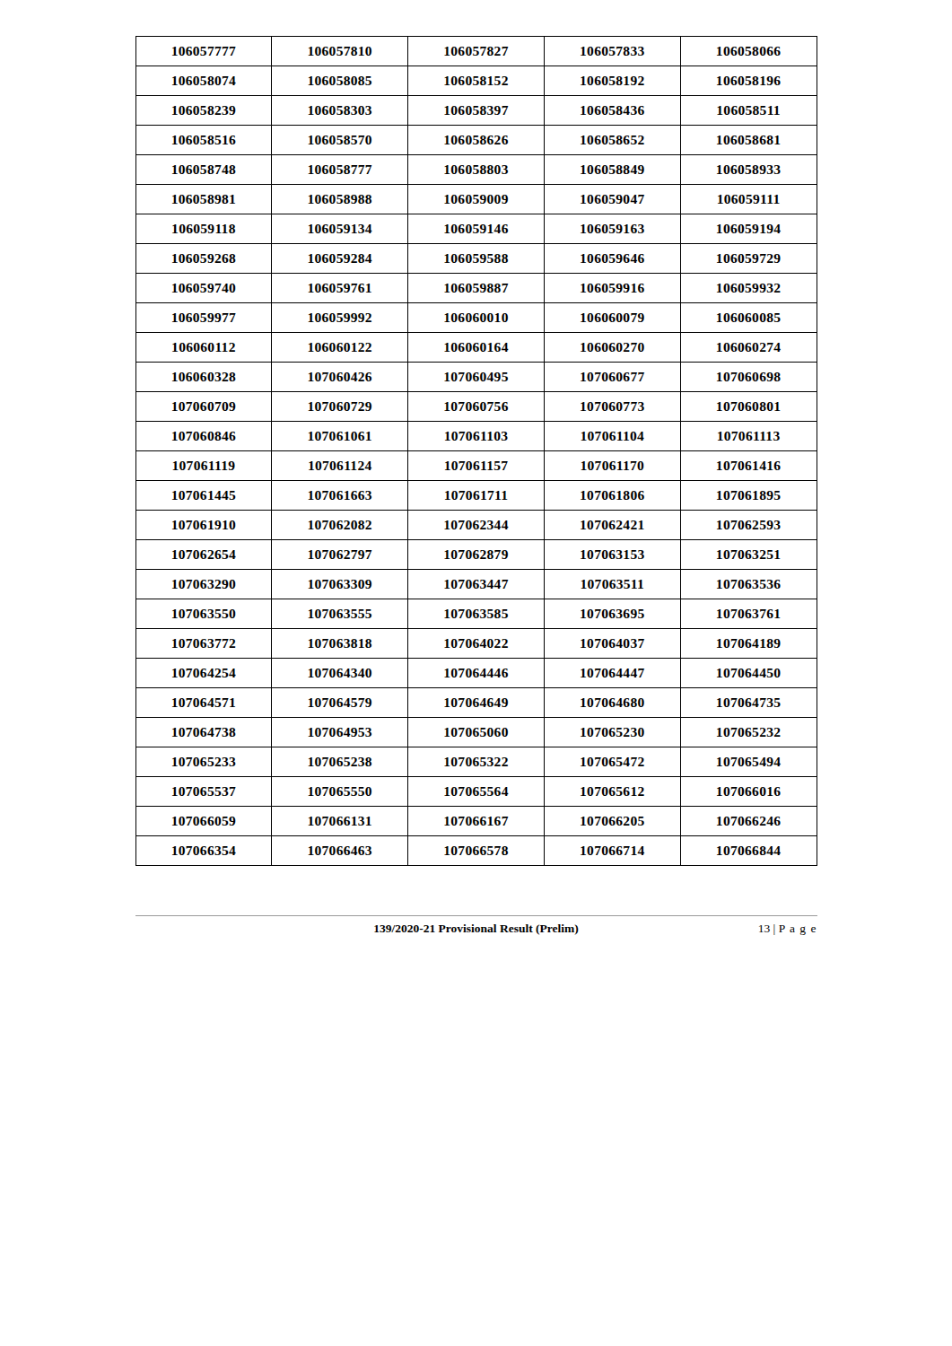| 106057777 | 106057810 | 106057827 | 106057833 | 106058066 |
| 106058074 | 106058085 | 106058152 | 106058192 | 106058196 |
| 106058239 | 106058303 | 106058397 | 106058436 | 106058511 |
| 106058516 | 106058570 | 106058626 | 106058652 | 106058681 |
| 106058748 | 106058777 | 106058803 | 106058849 | 106058933 |
| 106058981 | 106058988 | 106059009 | 106059047 | 106059111 |
| 106059118 | 106059134 | 106059146 | 106059163 | 106059194 |
| 106059268 | 106059284 | 106059588 | 106059646 | 106059729 |
| 106059740 | 106059761 | 106059887 | 106059916 | 106059932 |
| 106059977 | 106059992 | 106060010 | 106060079 | 106060085 |
| 106060112 | 106060122 | 106060164 | 106060270 | 106060274 |
| 106060328 | 107060426 | 107060495 | 107060677 | 107060698 |
| 107060709 | 107060729 | 107060756 | 107060773 | 107060801 |
| 107060846 | 107061061 | 107061103 | 107061104 | 107061113 |
| 107061119 | 107061124 | 107061157 | 107061170 | 107061416 |
| 107061445 | 107061663 | 107061711 | 107061806 | 107061895 |
| 107061910 | 107062082 | 107062344 | 107062421 | 107062593 |
| 107062654 | 107062797 | 107062879 | 107063153 | 107063251 |
| 107063290 | 107063309 | 107063447 | 107063511 | 107063536 |
| 107063550 | 107063555 | 107063585 | 107063695 | 107063761 |
| 107063772 | 107063818 | 107064022 | 107064037 | 107064189 |
| 107064254 | 107064340 | 107064446 | 107064447 | 107064450 |
| 107064571 | 107064579 | 107064649 | 107064680 | 107064735 |
| 107064738 | 107064953 | 107065060 | 107065230 | 107065232 |
| 107065233 | 107065238 | 107065322 | 107065472 | 107065494 |
| 107065537 | 107065550 | 107065564 | 107065612 | 107066016 |
| 107066059 | 107066131 | 107066167 | 107066205 | 107066246 |
| 107066354 | 107066463 | 107066578 | 107066714 | 107066844 |
139/2020-21 Provisional Result (Prelim) 13 | P a g e